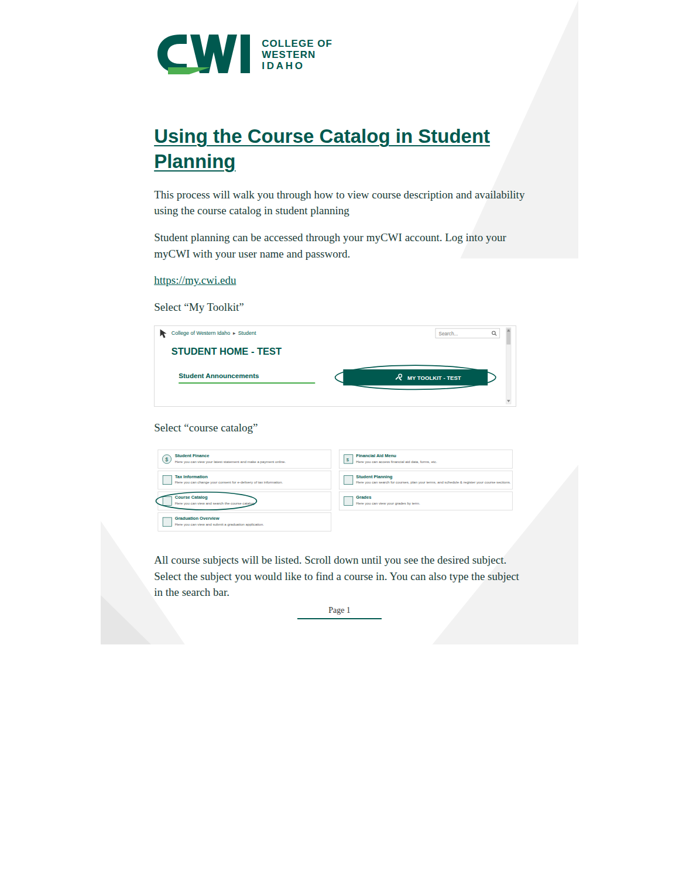College of Western Idaho
Using the Course Catalog in Student Planning
This process will walk you through how to view course description and availability using the course catalog in student planning
Student planning can be accessed through your myCWI account. Log into your myCWI with your user name and password.
https://my.cwi.edu
Select “My Toolkit”
College of Western Idaho ▸ Student Search... STUDENT HOME - TEST Student Announcements MY TOOLKIT - TEST
Select “course catalog”
$ Student Finance Here you can view your latest statement and make a payment online. $ Financial Aid Menu Here you can access financial aid data, forms, etc. Tax Information Here you can change your consent for e-delivery of tax information. Student Planning Here you can search for courses, plan your terms, and schedule & register your course sections. Course Catalog Here you can view and search the course catalog. Grades Here you can view your grades by term. Graduation Overview Here you can view and submit a graduation application.
All course subjects will be listed. Scroll down until you see the desired subject. Select the subject you would like to find a course in. You can also type the subject in the search bar.
Page 1